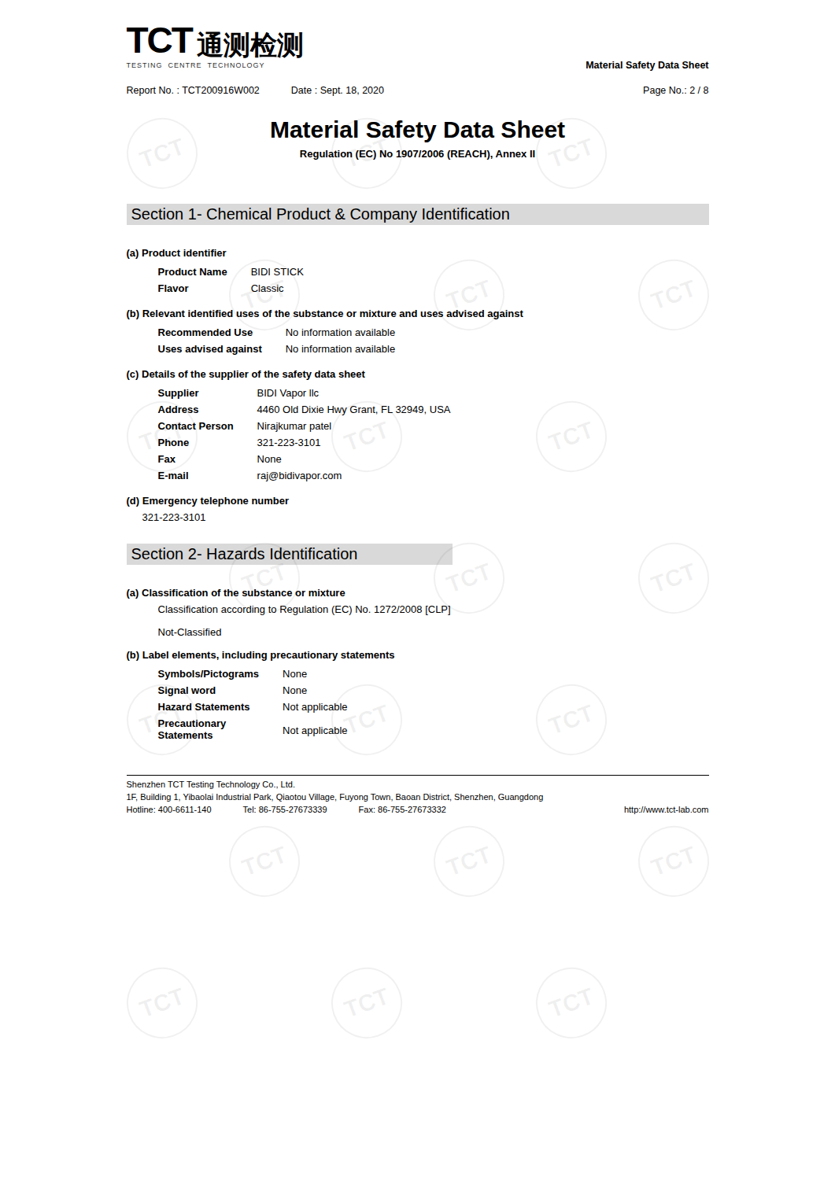TCT
TCT
TCT
TCT
TCT
TCT
TCT
TCT
TCT
TCT
TCT
TCT
TCT
TCT
TCT
TCT
TCT
TCT
TCT
TCT
TCT
TCT 通测检测
TESTING CENTRE TECHNOLOGY
Material Safety Data Sheet
Report No. : TCT200916W002 Date : Sept. 18, 2020 Page No.: 2 / 8
Material Safety Data Sheet
Regulation (EC) No 1907/2006 (REACH), Annex II
Section 1- Chemical Product & Company Identification
(a) Product identifier
| Product Name | BIDI STICK |
| Flavor | Classic |
(b) Relevant identified uses of the substance or mixture and uses advised against
| Recommended Use | No information available |
| Uses advised against | No information available |
(c) Details of the supplier of the safety data sheet
| Supplier | BIDI Vapor llc |
| Address | 4460 Old Dixie Hwy Grant, FL 32949, USA |
| Contact Person | Nirajkumar patel |
| Phone | 321-223-3101 |
| Fax | None |
| E-mail | raj@bidivapor.com |
(d) Emergency telephone number
321-223-3101
Section 2- Hazards Identification
(a) Classification of the substance or mixture
Classification according to Regulation (EC) No. 1272/2008 [CLP]
Not-Classified
(b) Label elements, including precautionary statements
| Symbols/Pictograms | None |
| Signal word | None |
| Hazard Statements | Not applicable |
| Precautionary Statements | Not applicable |
Shenzhen TCT Testing Technology Co., Ltd.
1F, Building 1, Yibaolai Industrial Park, Qiaotou Village, Fuyong Town, Baoan District, Shenzhen, Guangdong
Hotline: 400-6611-140 Tel: 86-755-27673339 Fax: 86-755-27673332 http://www.tct-lab.com